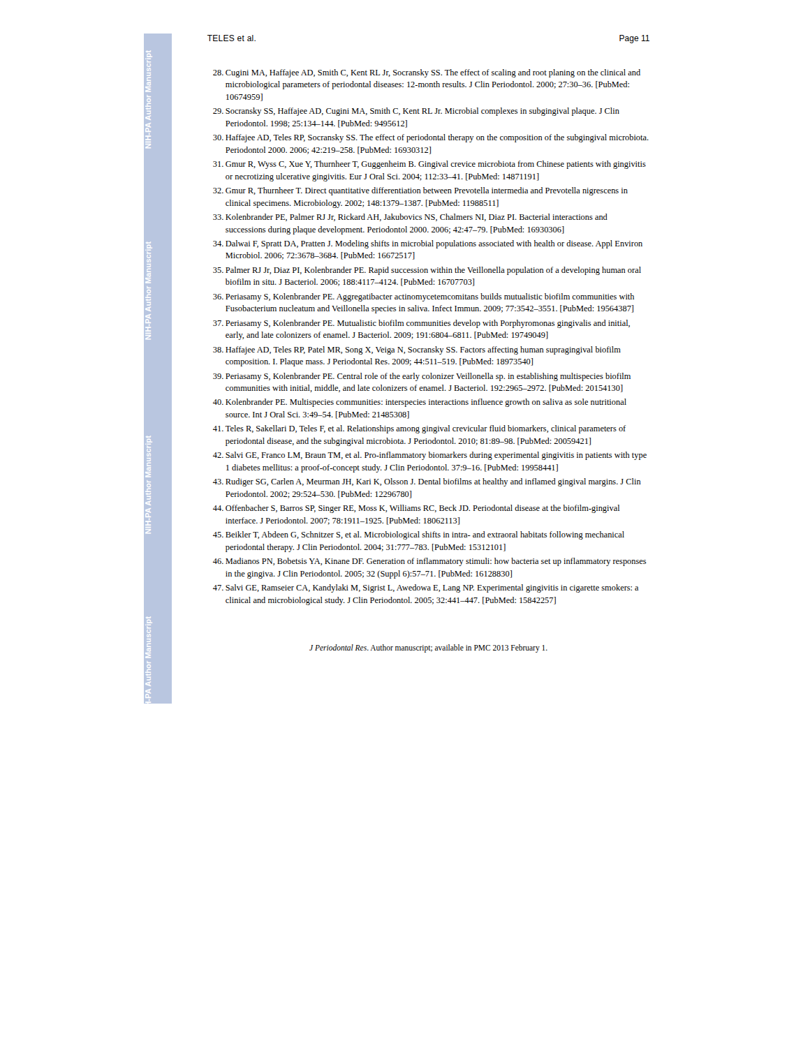NIH-PA Author Manuscript
NIH-PA Author Manuscript
NIH-PA Author Manuscript
NIH-PA Author Manuscript
TELES et al. Page 11
28 Cugini MA, Haffajee AD, Smith C, Kent RL Jr, Socransky SS. The effect of scaling and root planing on the clinical and microbiological parameters of periodontal diseases: 12-month results. J Clin Periodontol. 2000; 27:30–36. [PubMed: 10674959]
29 Socransky SS, Haffajee AD, Cugini MA, Smith C, Kent RL Jr. Microbial complexes in subgingival plaque. J Clin Periodontol. 1998; 25:134–144. [PubMed: 9495612]
30 Haffajee AD, Teles RP, Socransky SS. The effect of periodontal therapy on the composition of the subgingival microbiota. Periodontol 2000. 2006; 42:219–258. [PubMed: 16930312]
31 Gmur R, Wyss C, Xue Y, Thurnheer T, Guggenheim B. Gingival crevice microbiota from Chinese patients with gingivitis or necrotizing ulcerative gingivitis. Eur J Oral Sci. 2004; 112:33–41. [PubMed: 14871191]
32 Gmur R, Thurnheer T. Direct quantitative differentiation between Prevotella intermedia and Prevotella nigrescens in clinical specimens. Microbiology. 2002; 148:1379–1387. [PubMed: 11988511]
33 Kolenbrander PE, Palmer RJ Jr, Rickard AH, Jakubovics NS, Chalmers NI, Diaz PI. Bacterial interactions and successions during plaque development. Periodontol 2000. 2006; 42:47–79. [PubMed: 16930306]
34 Dalwai F, Spratt DA, Pratten J. Modeling shifts in microbial populations associated with health or disease. Appl Environ Microbiol. 2006; 72:3678–3684. [PubMed: 16672517]
35 Palmer RJ Jr, Diaz PI, Kolenbrander PE. Rapid succession within the Veillonella population of a developing human oral biofilm in situ. J Bacteriol. 2006; 188:4117–4124. [PubMed: 16707703]
36 Periasamy S, Kolenbrander PE. Aggregatibacter actinomycetemcomitans builds mutualistic biofilm communities with Fusobacterium nucleatum and Veillonella species in saliva. Infect Immun. 2009; 77:3542–3551. [PubMed: 19564387]
37 Periasamy S, Kolenbrander PE. Mutualistic biofilm communities develop with Porphyromonas gingivalis and initial, early, and late colonizers of enamel. J Bacteriol. 2009; 191:6804–6811. [PubMed: 19749049]
38 Haffajee AD, Teles RP, Patel MR, Song X, Veiga N, Socransky SS. Factors affecting human supragingival biofilm composition. I. Plaque mass. J Periodontal Res. 2009; 44:511–519. [PubMed: 18973540]
39 Periasamy S, Kolenbrander PE. Central role of the early colonizer Veillonella sp. in establishing multispecies biofilm communities with initial, middle, and late colonizers of enamel. J Bacteriol. 192:2965–2972. [PubMed: 20154130]
40 Kolenbrander PE. Multispecies communities: interspecies interactions influence growth on saliva as sole nutritional source. Int J Oral Sci. 3:49–54. [PubMed: 21485308]
41 Teles R, Sakellari D, Teles F, et al. Relationships among gingival crevicular fluid biomarkers, clinical parameters of periodontal disease, and the subgingival microbiota. J Periodontol. 2010; 81:89–98. [PubMed: 20059421]
42 Salvi GE, Franco LM, Braun TM, et al. Pro-inflammatory biomarkers during experimental gingivitis in patients with type 1 diabetes mellitus: a proof-of-concept study. J Clin Periodontol. 37:9–16. [PubMed: 19958441]
43 Rudiger SG, Carlen A, Meurman JH, Kari K, Olsson J. Dental biofilms at healthy and inflamed gingival margins. J Clin Periodontol. 2002; 29:524–530. [PubMed: 12296780]
44 Offenbacher S, Barros SP, Singer RE, Moss K, Williams RC, Beck JD. Periodontal disease at the biofilm-gingival interface. J Periodontol. 2007; 78:1911–1925. [PubMed: 18062113]
45 Beikler T, Abdeen G, Schnitzer S, et al. Microbiological shifts in intra- and extraoral habitats following mechanical periodontal therapy. J Clin Periodontol. 2004; 31:777–783. [PubMed: 15312101]
46 Madianos PN, Bobetsis YA, Kinane DF. Generation of inflammatory stimuli: how bacteria set up inflammatory responses in the gingiva. J Clin Periodontol. 2005; 32 (Suppl 6):57–71. [PubMed: 16128830]
47 Salvi GE, Ramseier CA, Kandylaki M, Sigrist L, Awedowa E, Lang NP. Experimental gingivitis in cigarette smokers: a clinical and microbiological study. J Clin Periodontol. 2005; 32:441–447. [PubMed: 15842257]
J Periodontal Res. Author manuscript; available in PMC 2013 February 1.